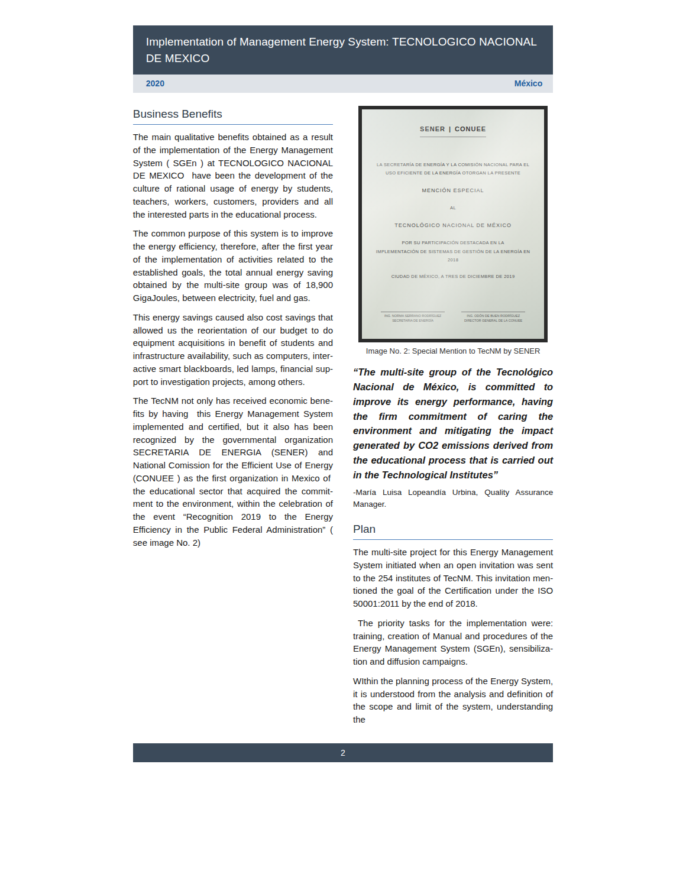Implementation of Management Energy System: TECNOLOGICO NACIONAL DE MEXICO
2020 México
Business Benefits
The main qualitative benefits obtained as a result of the implementation of the Energy Management System ( SGEn ) at TECNOLOGICO NACIONAL DE MEXICO have been the development of the culture of rational usage of energy by students, teachers, workers, customers, providers and all the interested parts in the educational process.
The common purpose of this system is to improve the energy efficiency, therefore, after the first year of the implementation of activities related to the established goals, the total annual energy saving obtained by the multi-site group was of 18,900 GigaJoules, between electricity, fuel and gas.
This energy savings caused also cost savings that allowed us the reorientation of our budget to do equipment acquisitions in benefit of students and infrastructure availability, such as computers, interactive smart blackboards, led lamps, financial support to investigation projects, among others.
The TecNM not only has received economic benefits by having this Energy Management System implemented and certified, but it also has been recognized by the governmental organization SECRETARIA DE ENERGIA (SENER) and National Comission for the Efficient Use of Energy (CONUEE ) as the first organization in Mexico of the educational sector that acquired the commitment to the environment, within the celebration of the event “Recognition 2019 to the Energy Efficiency in the Public Federal Administration” ( see image No. 2)
SENER|CONUEE
LA SECRETARÍA DE ENERGÍA Y LA COMISIÓN NACIONAL PARA EL
USO EFICIENTE DE LA ENERGÍA OTORGAN LA PRESENTE MENCIÓN ESPECIAL AL TECNOLÓGICO NACIONAL DE MÉXICO POR SU PARTICIPACIÓN DESTACADA EN LA
IMPLEMENTACIÓN DE SISTEMAS DE GESTIÓN DE LA ENERGÍA EN 2018
CIUDAD DE MÉXICO, A TRES DE DICIEMBRE DE 2019
ING. NORMA SERRANO RODRÍGUEZ
SECRETARIA DE ENERGÍA
ING. ODÓN DE BUEN RODRÍGUEZ
DIRECTOR GENERAL DE LA CONUEE
Image No. 2: Special Mention to TecNM by SENER
“The multi-site group of the Tecnológico Nacional de México, is committed to improve its energy performance, having the firm commitment of caring the environment and mitigating the impact generated by CO2 emissions derived from the educational process that is carried out in the Technological Institutes”
-María Luisa Lopeandía Urbina, Quality Assurance Manager.
Plan
The multi-site project for this Energy Management System initiated when an open invitation was sent to the 254 institutes of TecNM. This invitation mentioned the goal of the Certification under the ISO 50001:2011 by the end of 2018.
The priority tasks for the implementation were: training, creation of Manual and procedures of the Energy Management System (SGEn), sensibilization and diffusion campaigns.
WIthin the planning process of the Energy System, it is understood from the analysis and definition of the scope and limit of the system, understanding the
2